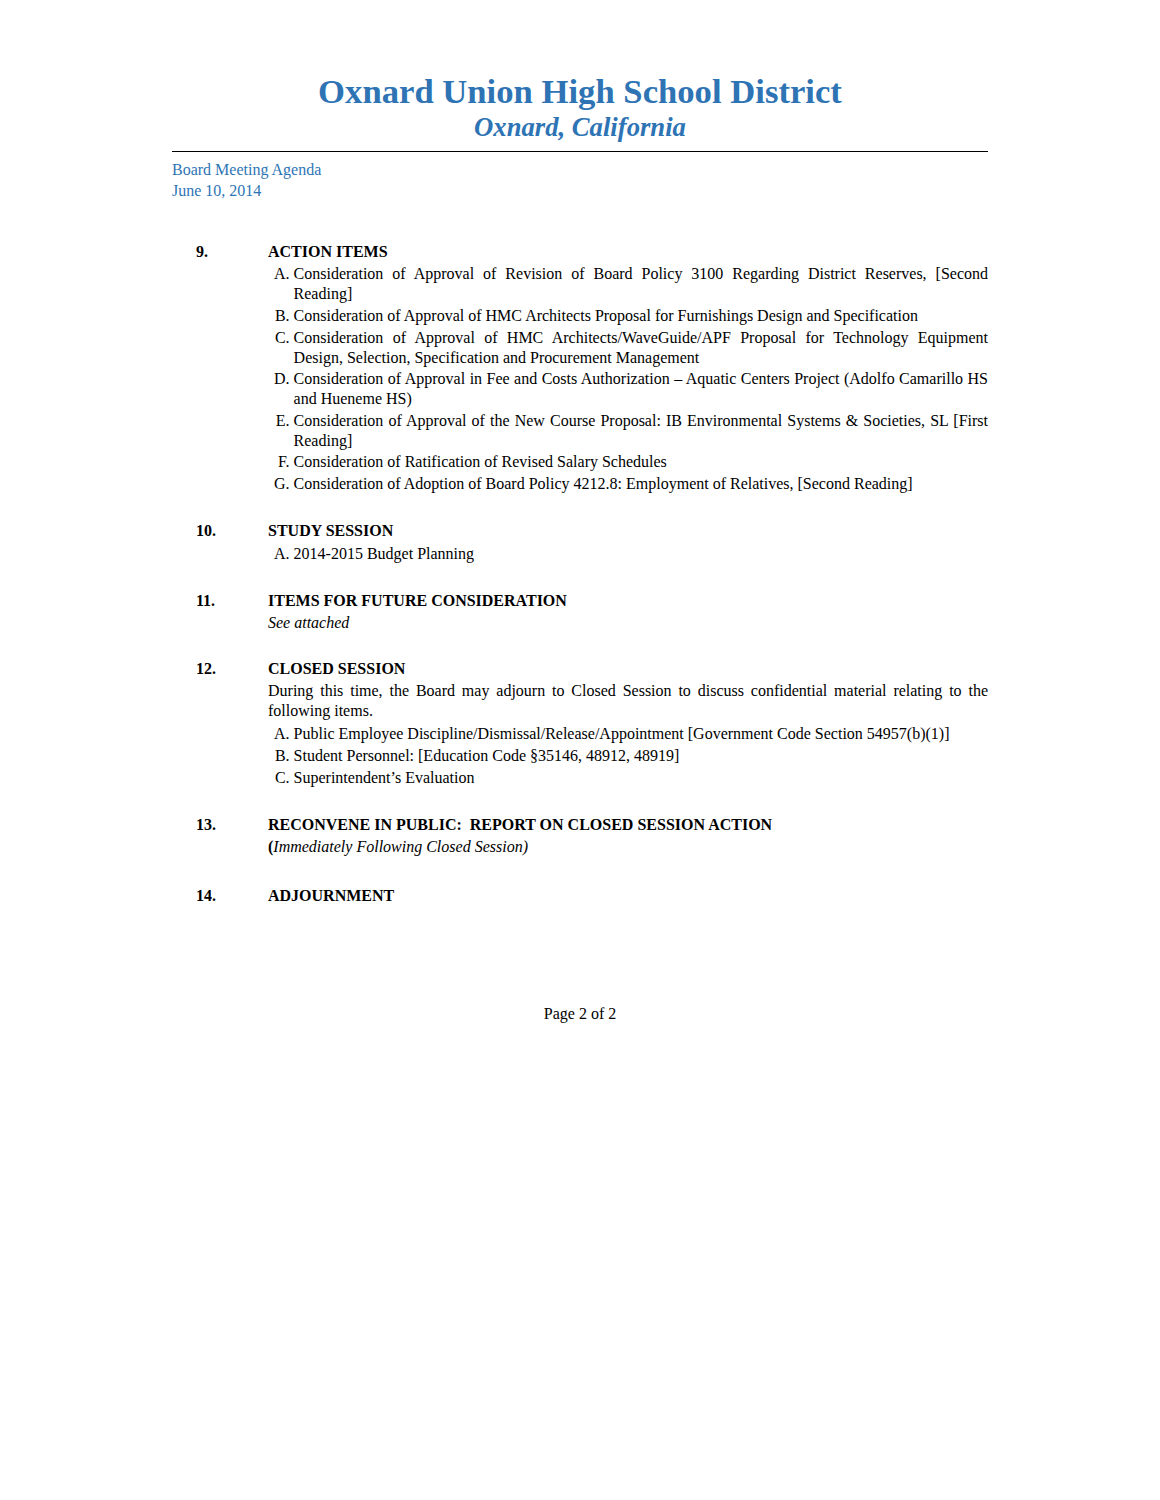Oxnard Union High School District
Oxnard, California
Board Meeting Agenda
June 10, 2014
9.
ACTION ITEMS
Consideration of Approval of Revision of Board Policy 3100 Regarding District Reserves, [Second Reading]
Consideration of Approval of HMC Architects Proposal for Furnishings Design and Specification
Consideration of Approval of HMC Architects/WaveGuide/APF Proposal for Technology Equipment Design, Selection, Specification and Procurement Management
Consideration of Approval in Fee and Costs Authorization – Aquatic Centers Project (Adolfo Camarillo HS and Hueneme HS)
Consideration of Approval of the New Course Proposal: IB Environmental Systems & Societies, SL [First Reading]
Consideration of Ratification of Revised Salary Schedules
Consideration of Adoption of Board Policy 4212.8: Employment of Relatives, [Second Reading]
10.
STUDY SESSION
2014-2015 Budget Planning
11.
ITEMS FOR FUTURE CONSIDERATION
See attached
12.
CLOSED SESSION
During this time, the Board may adjourn to Closed Session to discuss confidential material relating to the following items.
Public Employee Discipline/Dismissal/Release/Appointment [Government Code Section 54957(b)(1)]
Student Personnel: [Education Code §35146, 48912, 48919]
Superintendent’s Evaluation
13.
RECONVENE IN PUBLIC: REPORT ON CLOSED SESSION ACTION
(Immediately Following Closed Session)
14.
ADJOURNMENT
Page 2 of 2